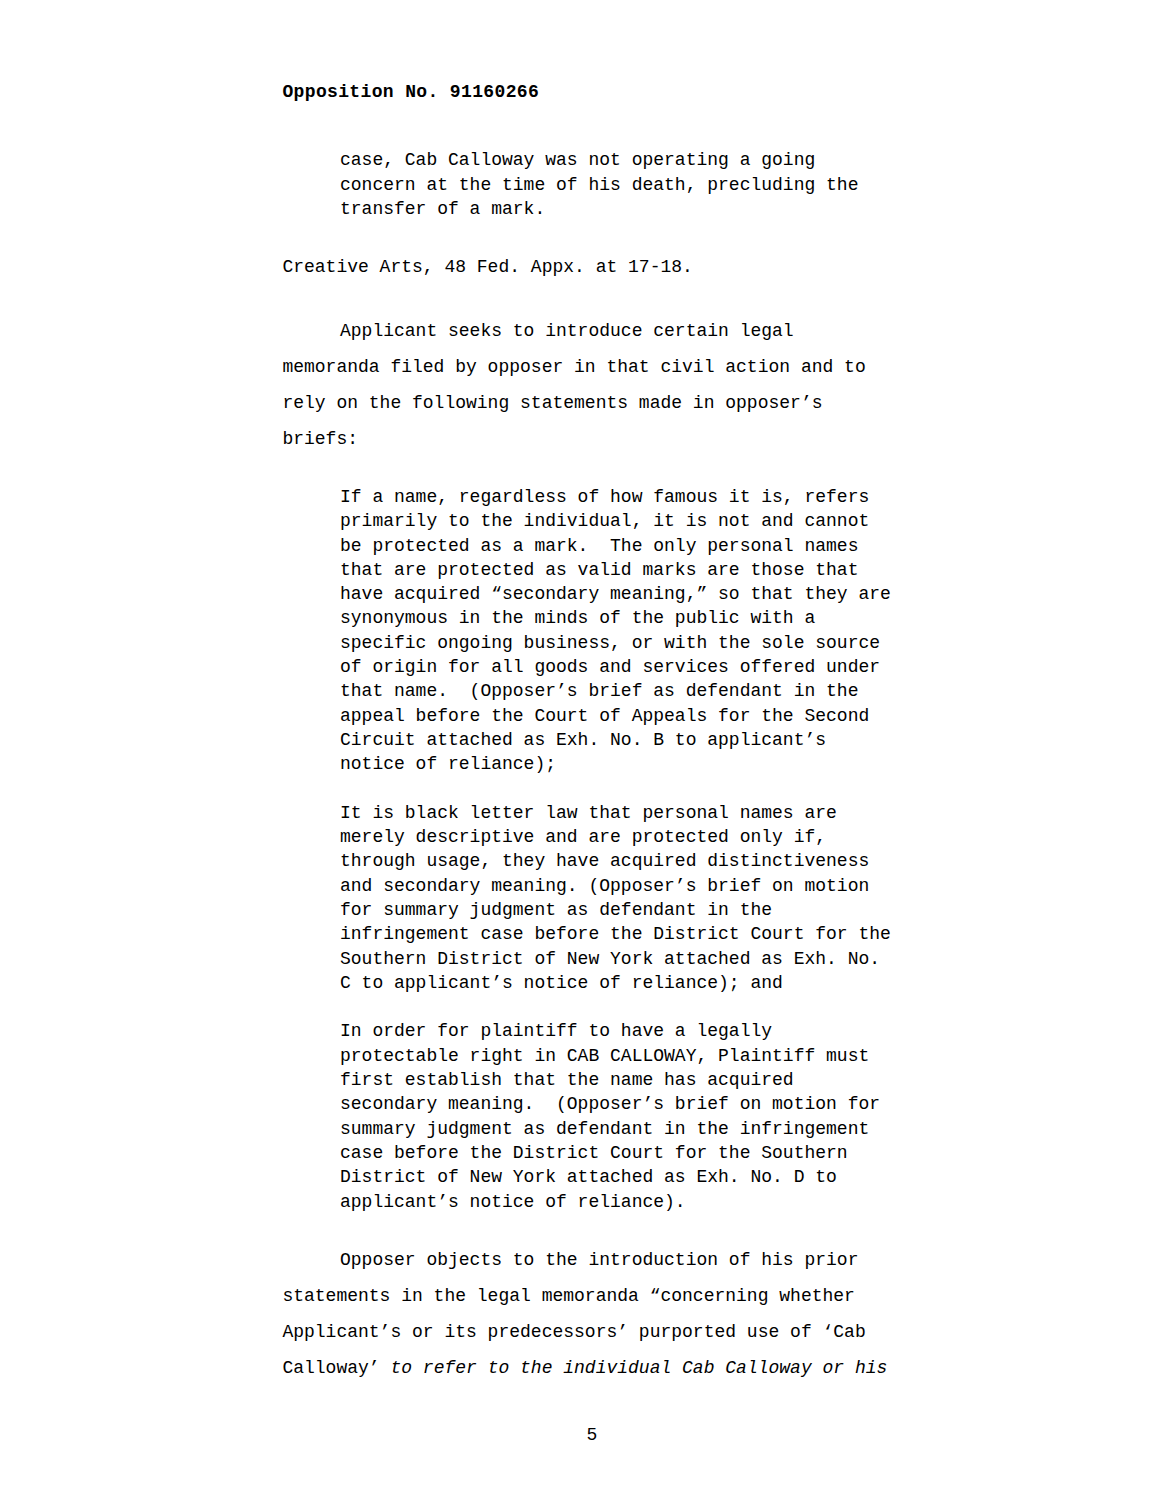Opposition No. 91160266
case, Cab Calloway was not operating a going concern at the time of his death, precluding the transfer of a mark.
Creative Arts, 48 Fed. Appx. at 17-18.
Applicant seeks to introduce certain legal memoranda filed by opposer in that civil action and to rely on the following statements made in opposer’s briefs:
If a name, regardless of how famous it is, refers primarily to the individual, it is not and cannot be protected as a mark. The only personal names that are protected as valid marks are those that have acquired “secondary meaning,” so that they are synonymous in the minds of the public with a specific ongoing business, or with the sole source of origin for all goods and services offered under that name. (Opposer’s brief as defendant in the appeal before the Court of Appeals for the Second Circuit attached as Exh. No. B to applicant’s notice of reliance);
It is black letter law that personal names are merely descriptive and are protected only if, through usage, they have acquired distinctiveness and secondary meaning. (Opposer’s brief on motion for summary judgment as defendant in the infringement case before the District Court for the Southern District of New York attached as Exh. No. C to applicant’s notice of reliance); and
In order for plaintiff to have a legally protectable right in CAB CALLOWAY, Plaintiff must first establish that the name has acquired secondary meaning. (Opposer’s brief on motion for summary judgment as defendant in the infringement case before the District Court for the Southern District of New York attached as Exh. No. D to applicant’s notice of reliance).
Opposer objects to the introduction of his prior statements in the legal memoranda “concerning whether Applicant’s or its predecessors’ purported use of ‘Cab Calloway’ to refer to the individual Cab Calloway or his
5